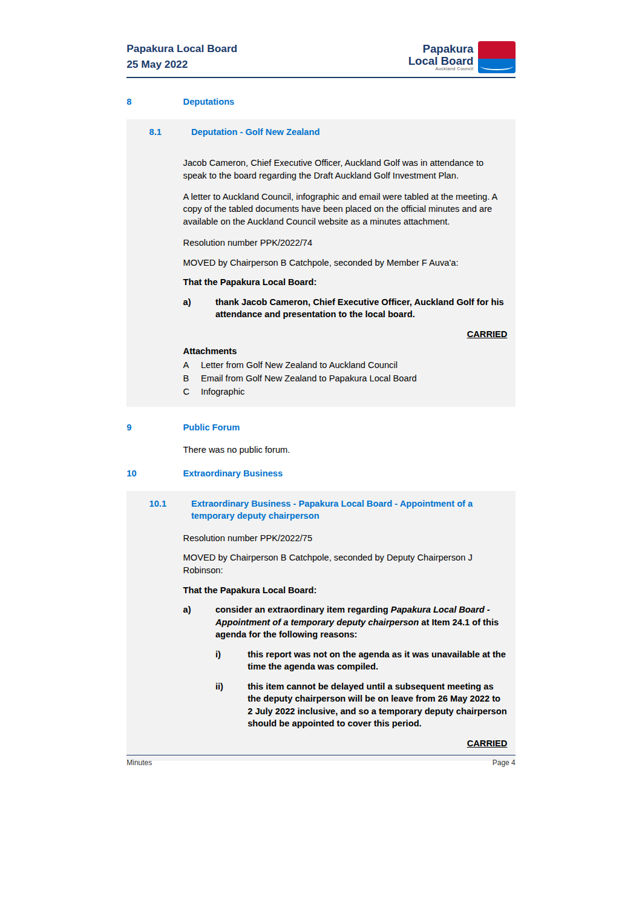Papakura Local Board
25 May 2022
Papakura
Local Board
Auckland Council
8 Deputations
8.1 Deputation - Golf New Zealand
Jacob Cameron, Chief Executive Officer, Auckland Golf was in attendance to speak to the board regarding the Draft Auckland Golf Investment Plan.
A letter to Auckland Council, infographic and email were tabled at the meeting. A copy of the tabled documents have been placed on the official minutes and are available on the Auckland Council website as a minutes attachment.
Resolution number PPK/2022/74
MOVED by Chairperson B Catchpole, seconded by Member F Auva'a:
That the Papakura Local Board:
a) thank Jacob Cameron, Chief Executive Officer, Auckland Golf for his attendance and presentation to the local board.
CARRIED
Attachments
ALetter from Golf New Zealand to Auckland Council
BEmail from Golf New Zealand to Papakura Local Board
CInfographic
9 Public Forum
There was no public forum.
10 Extraordinary Business
10.1 Extraordinary Business - Papakura Local Board - Appointment of a temporary deputy chairperson
Resolution number PPK/2022/75
MOVED by Chairperson B Catchpole, seconded by Deputy Chairperson J Robinson:
That the Papakura Local Board:
a) consider an extraordinary item regarding Papakura Local Board - Appointment of a temporary deputy chairperson at Item 24.1 of this agenda for the following reasons:
i) this report was not on the agenda as it was unavailable at the time the agenda was compiled.
ii) this item cannot be delayed until a subsequent meeting as the deputy chairperson will be on leave from 26 May 2022 to 2 July 2022 inclusive, and so a temporary deputy chairperson should be appointed to cover this period.
CARRIED
Minutes Page 4